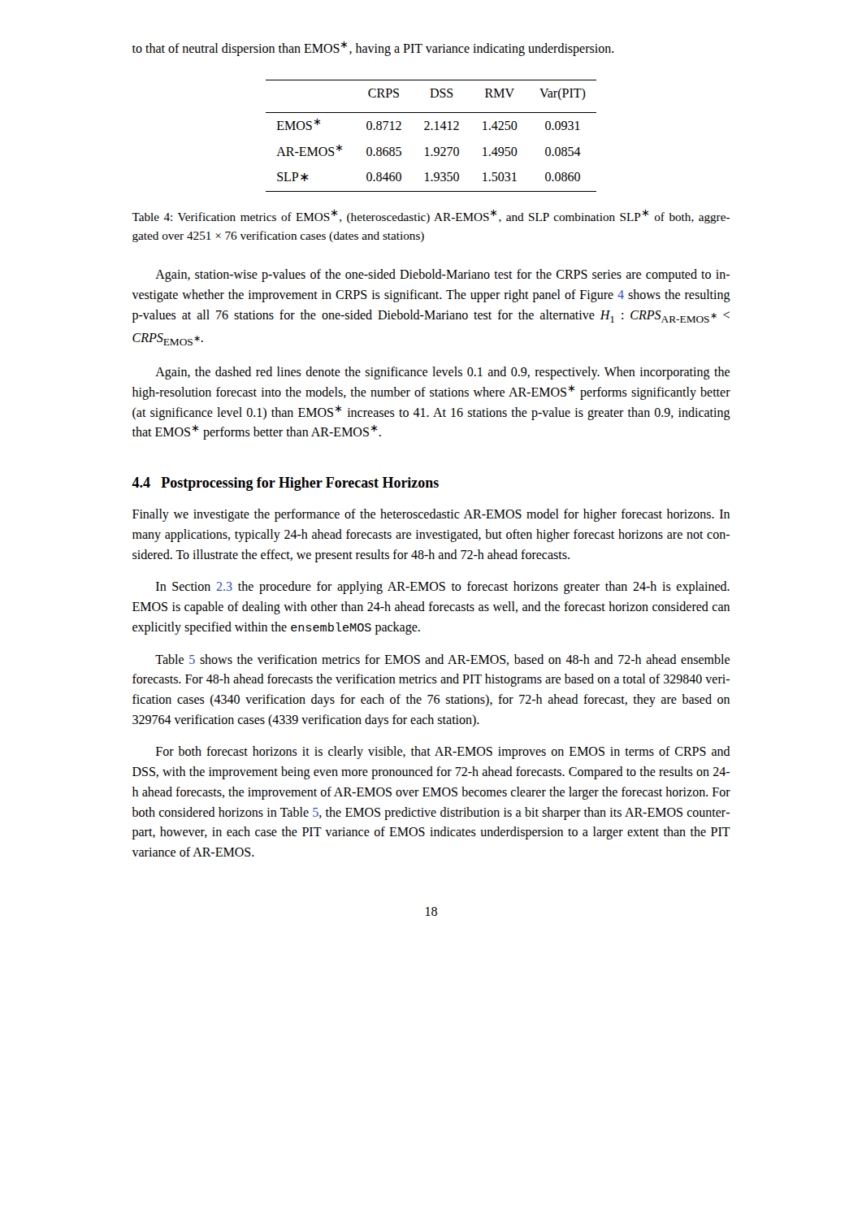to that of neutral dispersion than EMOS∗, having a PIT variance indicating underdispersion.
| | CRPS | DSS | RMV | Var(PIT) |
| --- | --- | --- | --- | --- |
| EMOS ∗ | 0.8712 | 2.1412 | 1.4250 | 0.0931 |
| AR-EMOS ∗ | 0.8685 | 1.9270 | 1.4950 | 0.0854 |
| SLP∗ | 0.8460 | 1.9350 | 1.5031 | 0.0860 |
Table 4: Verification metrics of EMOS∗, (heteroscedastic) AR-EMOS∗, and SLP combination SLP∗ of both, aggregated over 4251 × 76 verification cases (dates and stations)
Again, station-wise p-values of the one-sided Diebold-Mariano test for the CRPS series are computed to investigate whether the improvement in CRPS is significant. The upper right panel of Figure 4 shows the resulting p-values at all 76 stations for the one-sided Diebold-Mariano test for the alternative H1 : CRPSAR-EMOS∗ < CRPSEMOS∗.
Again, the dashed red lines denote the significance levels 0.1 and 0.9, respectively. When incorporating the high-resolution forecast into the models, the number of stations where AR-EMOS∗ performs significantly better (at significance level 0.1) than EMOS∗ increases to 41. At 16 stations the p-value is greater than 0.9, indicating that EMOS∗ performs better than AR-EMOS∗.
4.4 Postprocessing for Higher Forecast Horizons
Finally we investigate the performance of the heteroscedastic AR-EMOS model for higher forecast horizons. In many applications, typically 24-h ahead forecasts are investigated, but often higher forecast horizons are not considered. To illustrate the effect, we present results for 48-h and 72-h ahead forecasts.
In Section 2.3 the procedure for applying AR-EMOS to forecast horizons greater than 24-h is explained. EMOS is capable of dealing with other than 24-h ahead forecasts as well, and the forecast horizon considered can explicitly specified within the ensembleMOS package.
Table 5 shows the verification metrics for EMOS and AR-EMOS, based on 48-h and 72-h ahead ensemble forecasts. For 48-h ahead forecasts the verification metrics and PIT histograms are based on a total of 329840 verification cases (4340 verification days for each of the 76 stations), for 72-h ahead forecast, they are based on 329764 verification cases (4339 verification days for each station).
For both forecast horizons it is clearly visible, that AR-EMOS improves on EMOS in terms of CRPS and DSS, with the improvement being even more pronounced for 72-h ahead forecasts. Compared to the results on 24-h ahead forecasts, the improvement of AR-EMOS over EMOS becomes clearer the larger the forecast horizon. For both considered horizons in Table 5, the EMOS predictive distribution is a bit sharper than its AR-EMOS counterpart, however, in each case the PIT variance of EMOS indicates underdispersion to a larger extent than the PIT variance of AR-EMOS.
18